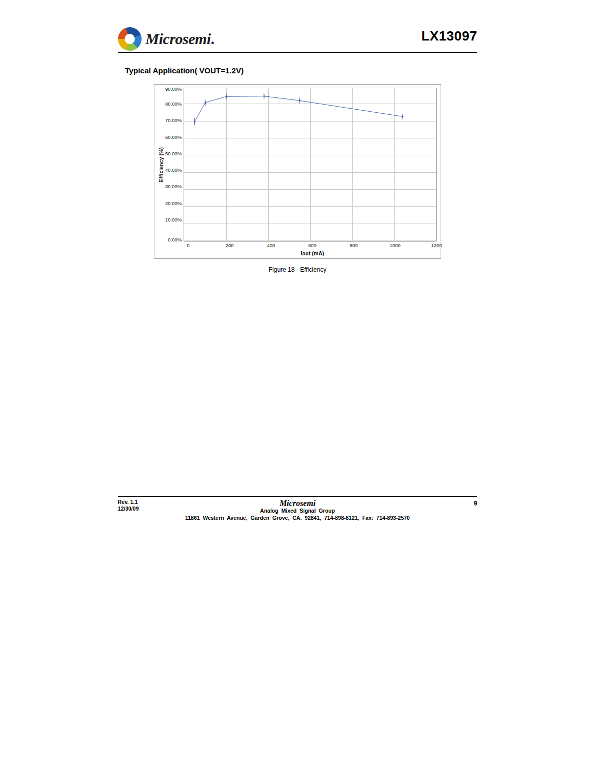Microsemi.
LX13097
Typical Application( VOUT=1.2V)
Efficiency (%)
90.00% 80.00% 70.00% 60.00% 50.00% 40.00% 30.00% 20.00% 10.00% 0.00%
0 200 400 600 800 1000 1200
Iout (mA)
Figure 18 - Efficiency
Rev. 1.1
12/30/09
Microsemi
Analog Mixed Signal Group
11861 Western Avenue, Garden Grove, CA. 92841, 714-898-8121, Fax: 714-893-2570
9